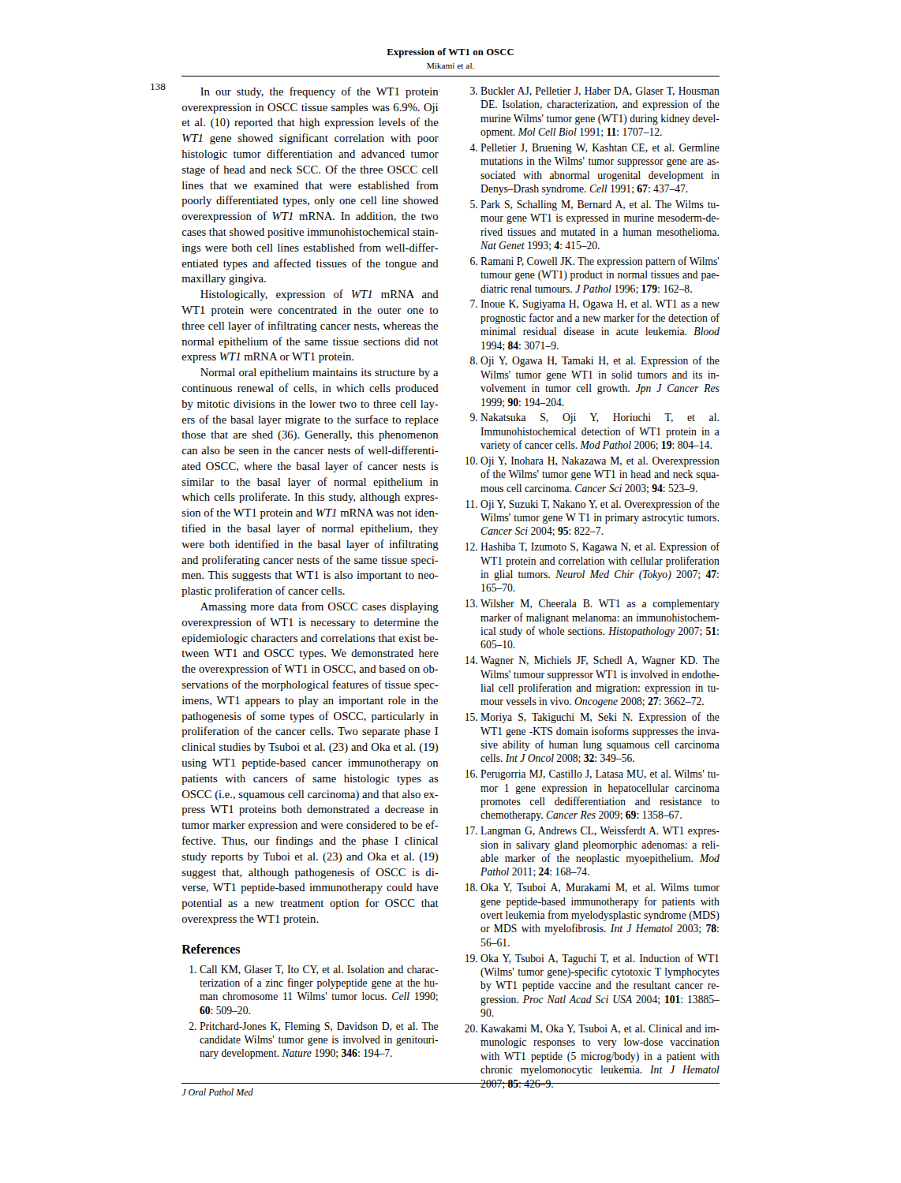Expression of WT1 on OSCC
Mikami et al.
138
In our study, the frequency of the WT1 protein overexpression in OSCC tissue samples was 6.9%. Oji et al. (10) reported that high expression levels of the WT1 gene showed significant correlation with poor histologic tumor differentiation and advanced tumor stage of head and neck SCC. Of the three OSCC cell lines that we examined that were established from poorly differentiated types, only one cell line showed overexpression of WT1 mRNA. In addition, the two cases that showed positive immunohistochemical stainings were both cell lines established from well-differentiated types and affected tissues of the tongue and maxillary gingiva.
Histologically, expression of WT1 mRNA and WT1 protein were concentrated in the outer one to three cell layer of infiltrating cancer nests, whereas the normal epithelium of the same tissue sections did not express WT1 mRNA or WT1 protein.
Normal oral epithelium maintains its structure by a continuous renewal of cells, in which cells produced by mitotic divisions in the lower two to three cell layers of the basal layer migrate to the surface to replace those that are shed (36). Generally, this phenomenon can also be seen in the cancer nests of well-differentiated OSCC, where the basal layer of cancer nests is similar to the basal layer of normal epithelium in which cells proliferate. In this study, although expression of the WT1 protein and WT1 mRNA was not identified in the basal layer of normal epithelium, they were both identified in the basal layer of infiltrating and proliferating cancer nests of the same tissue specimen. This suggests that WT1 is also important to neoplastic proliferation of cancer cells.
Amassing more data from OSCC cases displaying overexpression of WT1 is necessary to determine the epidemiologic characters and correlations that exist between WT1 and OSCC types. We demonstrated here the overexpression of WT1 in OSCC, and based on observations of the morphological features of tissue specimens, WT1 appears to play an important role in the pathogenesis of some types of OSCC, particularly in proliferation of the cancer cells. Two separate phase I clinical studies by Tsuboi et al. (23) and Oka et al. (19) using WT1 peptide-based cancer immunotherapy on patients with cancers of same histologic types as OSCC (i.e., squamous cell carcinoma) and that also express WT1 proteins both demonstrated a decrease in tumor marker expression and were considered to be effective. Thus, our findings and the phase I clinical study reports by Tuboi et al. (23) and Oka et al. (19) suggest that, although pathogenesis of OSCC is diverse, WT1 peptide-based immunotherapy could have potential as a new treatment option for OSCC that overexpress the WT1 protein.
References
Call KM, Glaser T, Ito CY, et al. Isolation and characterization of a zinc finger polypeptide gene at the human chromosome 11 Wilms' tumor locus. Cell 1990; 60: 509–20.
Pritchard-Jones K, Fleming S, Davidson D, et al. The candidate Wilms' tumor gene is involved in genitourinary development. Nature 1990; 346: 194–7.
Buckler AJ, Pelletier J, Haber DA, Glaser T, Housman DE. Isolation, characterization, and expression of the murine Wilms' tumor gene (WT1) during kidney development. Mol Cell Biol 1991; 11: 1707–12.
Pelletier J, Bruening W, Kashtan CE, et al. Germline mutations in the Wilms' tumor suppressor gene are associated with abnormal urogenital development in Denys–Drash syndrome. Cell 1991; 67: 437–47.
Park S, Schalling M, Bernard A, et al. The Wilms tumour gene WT1 is expressed in murine mesoderm-derived tissues and mutated in a human mesothelioma. Nat Genet 1993; 4: 415–20.
Ramani P, Cowell JK. The expression pattern of Wilms' tumour gene (WT1) product in normal tissues and paediatric renal tumours. J Pathol 1996; 179: 162–8.
Inoue K, Sugiyama H, Ogawa H, et al. WT1 as a new prognostic factor and a new marker for the detection of minimal residual disease in acute leukemia. Blood 1994; 84: 3071–9.
Oji Y, Ogawa H, Tamaki H, et al. Expression of the Wilms' tumor gene WT1 in solid tumors and its involvement in tumor cell growth. Jpn J Cancer Res 1999; 90: 194–204.
Nakatsuka S, Oji Y, Horiuchi T, et al. Immunohistochemical detection of WT1 protein in a variety of cancer cells. Mod Pathol 2006; 19: 804–14.
Oji Y, Inohara H, Nakazawa M, et al. Overexpression of the Wilms' tumor gene WT1 in head and neck squamous cell carcinoma. Cancer Sci 2003; 94: 523–9.
Oji Y, Suzuki T, Nakano Y, et al. Overexpression of the Wilms' tumor gene W T1 in primary astrocytic tumors. Cancer Sci 2004; 95: 822–7.
Hashiba T, Izumoto S, Kagawa N, et al. Expression of WT1 protein and correlation with cellular proliferation in glial tumors. Neurol Med Chir (Tokyo) 2007; 47: 165–70.
Wilsher M, Cheerala B. WT1 as a complementary marker of malignant melanoma: an immunohistochemical study of whole sections. Histopathology 2007; 51: 605–10.
Wagner N, Michiels JF, Schedl A, Wagner KD. The Wilms' tumour suppressor WT1 is involved in endothelial cell proliferation and migration: expression in tumour vessels in vivo. Oncogene 2008; 27: 3662–72.
Moriya S, Takiguchi M, Seki N. Expression of the WT1 gene -KTS domain isoforms suppresses the invasive ability of human lung squamous cell carcinoma cells. Int J Oncol 2008; 32: 349–56.
Perugorria MJ, Castillo J, Latasa MU, et al. Wilms' tumor 1 gene expression in hepatocellular carcinoma promotes cell dedifferentiation and resistance to chemotherapy. Cancer Res 2009; 69: 1358–67.
Langman G, Andrews CL, Weissferdt A. WT1 expression in salivary gland pleomorphic adenomas: a reliable marker of the neoplastic myoepithelium. Mod Pathol 2011; 24: 168–74.
Oka Y, Tsuboi A, Murakami M, et al. Wilms tumor gene peptide-based immunotherapy for patients with overt leukemia from myelodysplastic syndrome (MDS) or MDS with myelofibrosis. Int J Hematol 2003; 78: 56–61.
Oka Y, Tsuboi A, Taguchi T, et al. Induction of WT1 (Wilms' tumor gene)-specific cytotoxic T lymphocytes by WT1 peptide vaccine and the resultant cancer regression. Proc Natl Acad Sci USA 2004; 101: 13885–90.
Kawakami M, Oka Y, Tsuboi A, et al. Clinical and immunologic responses to very low-dose vaccination with WT1 peptide (5 microg/body) in a patient with chronic myelomonocytic leukemia. Int J Hematol 2007; 85: 426–9.
J Oral Pathol Med